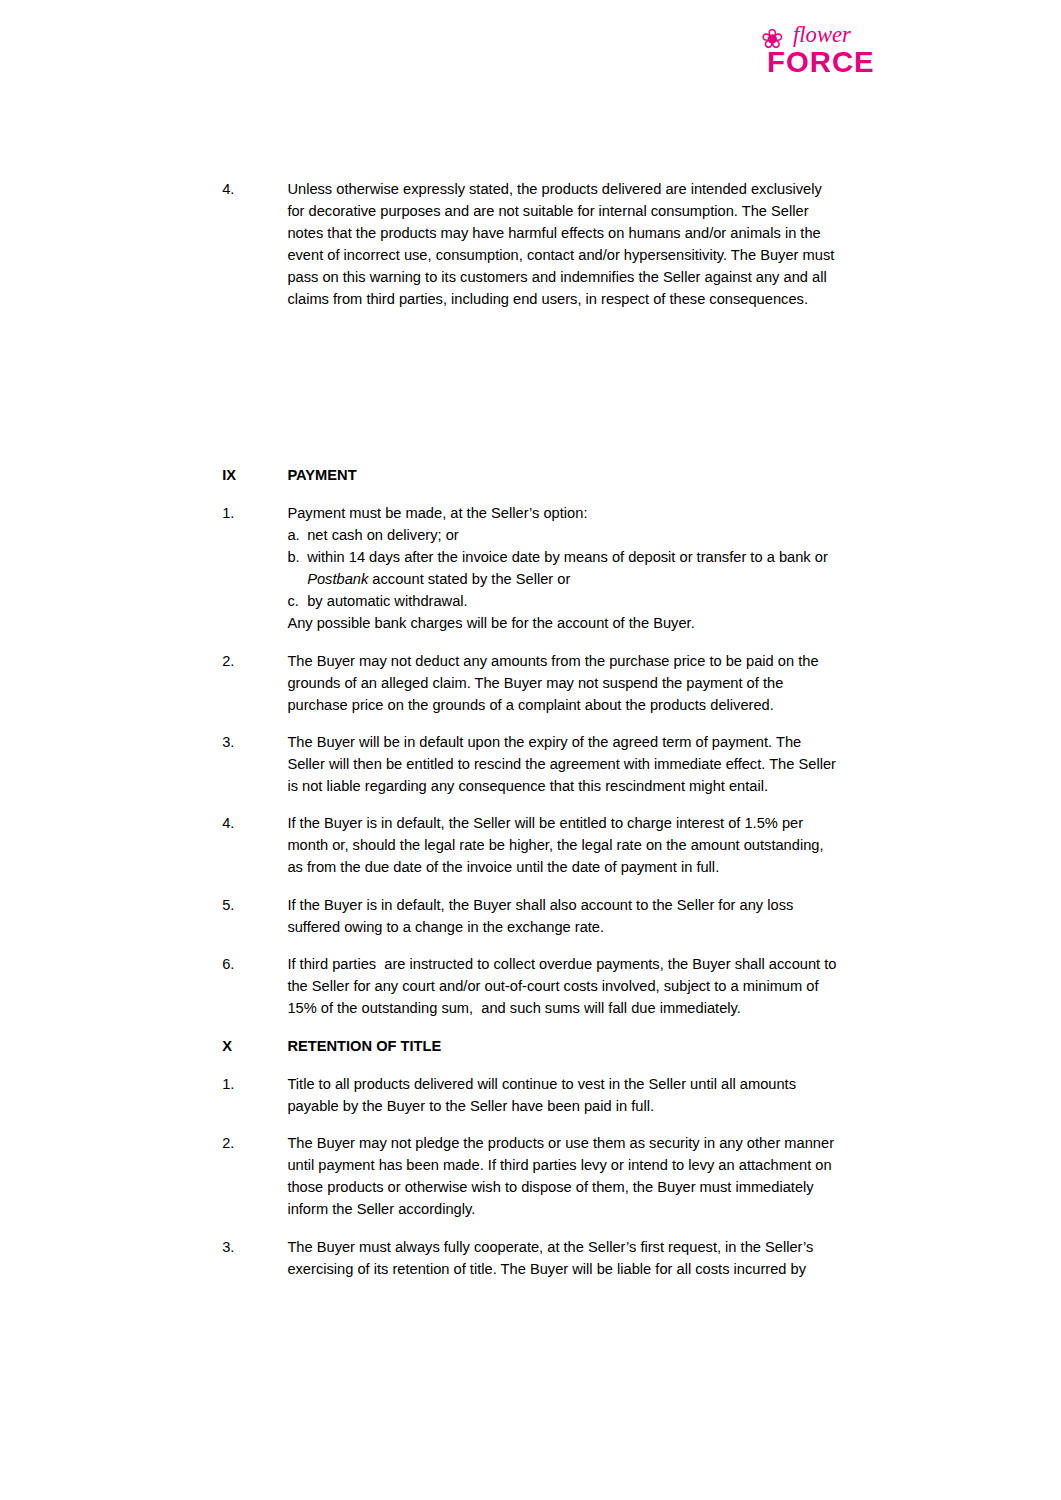❀ flower FORCE
4. Unless otherwise expressly stated, the products delivered are intended exclusively for decorative purposes and are not suitable for internal consumption. The Seller notes that the products may have harmful effects on humans and/or animals in the event of incorrect use, consumption, contact and/or hypersensitivity. The Buyer must pass on this warning to its customers and indemnifies the Seller against any and all claims from third parties, including end users, in respect of these consequences.
IX PAYMENT
1. Payment must be made, at the Seller’s option:
a. net cash on delivery; or
b. within 14 days after the invoice date by means of deposit or transfer to a bank or Postbank account stated by the Seller or
c. by automatic withdrawal.
Any possible bank charges will be for the account of the Buyer.
2. The Buyer may not deduct any amounts from the purchase price to be paid on the grounds of an alleged claim. The Buyer may not suspend the payment of the purchase price on the grounds of a complaint about the products delivered.
3. The Buyer will be in default upon the expiry of the agreed term of payment. The Seller will then be entitled to rescind the agreement with immediate effect. The Seller is not liable regarding any consequence that this rescindment might entail.
4. If the Buyer is in default, the Seller will be entitled to charge interest of 1.5% per month or, should the legal rate be higher, the legal rate on the amount outstanding, as from the due date of the invoice until the date of payment in full.
5. If the Buyer is in default, the Buyer shall also account to the Seller for any loss suffered owing to a change in the exchange rate.
6. If third parties are instructed to collect overdue payments, the Buyer shall account to the Seller for any court and/or out-of-court costs involved, subject to a minimum of 15% of the outstanding sum, and such sums will fall due immediately.
XRETENTION OF TITLE
1. Title to all products delivered will continue to vest in the Seller until all amounts payable by the Buyer to the Seller have been paid in full.
2. The Buyer may not pledge the products or use them as security in any other manner until payment has been made. If third parties levy or intend to levy an attachment on those products or otherwise wish to dispose of them, the Buyer must immediately inform the Seller accordingly.
3. The Buyer must always fully cooperate, at the Seller’s first request, in the Seller’s exercising of its retention of title. The Buyer will be liable for all costs incurred by